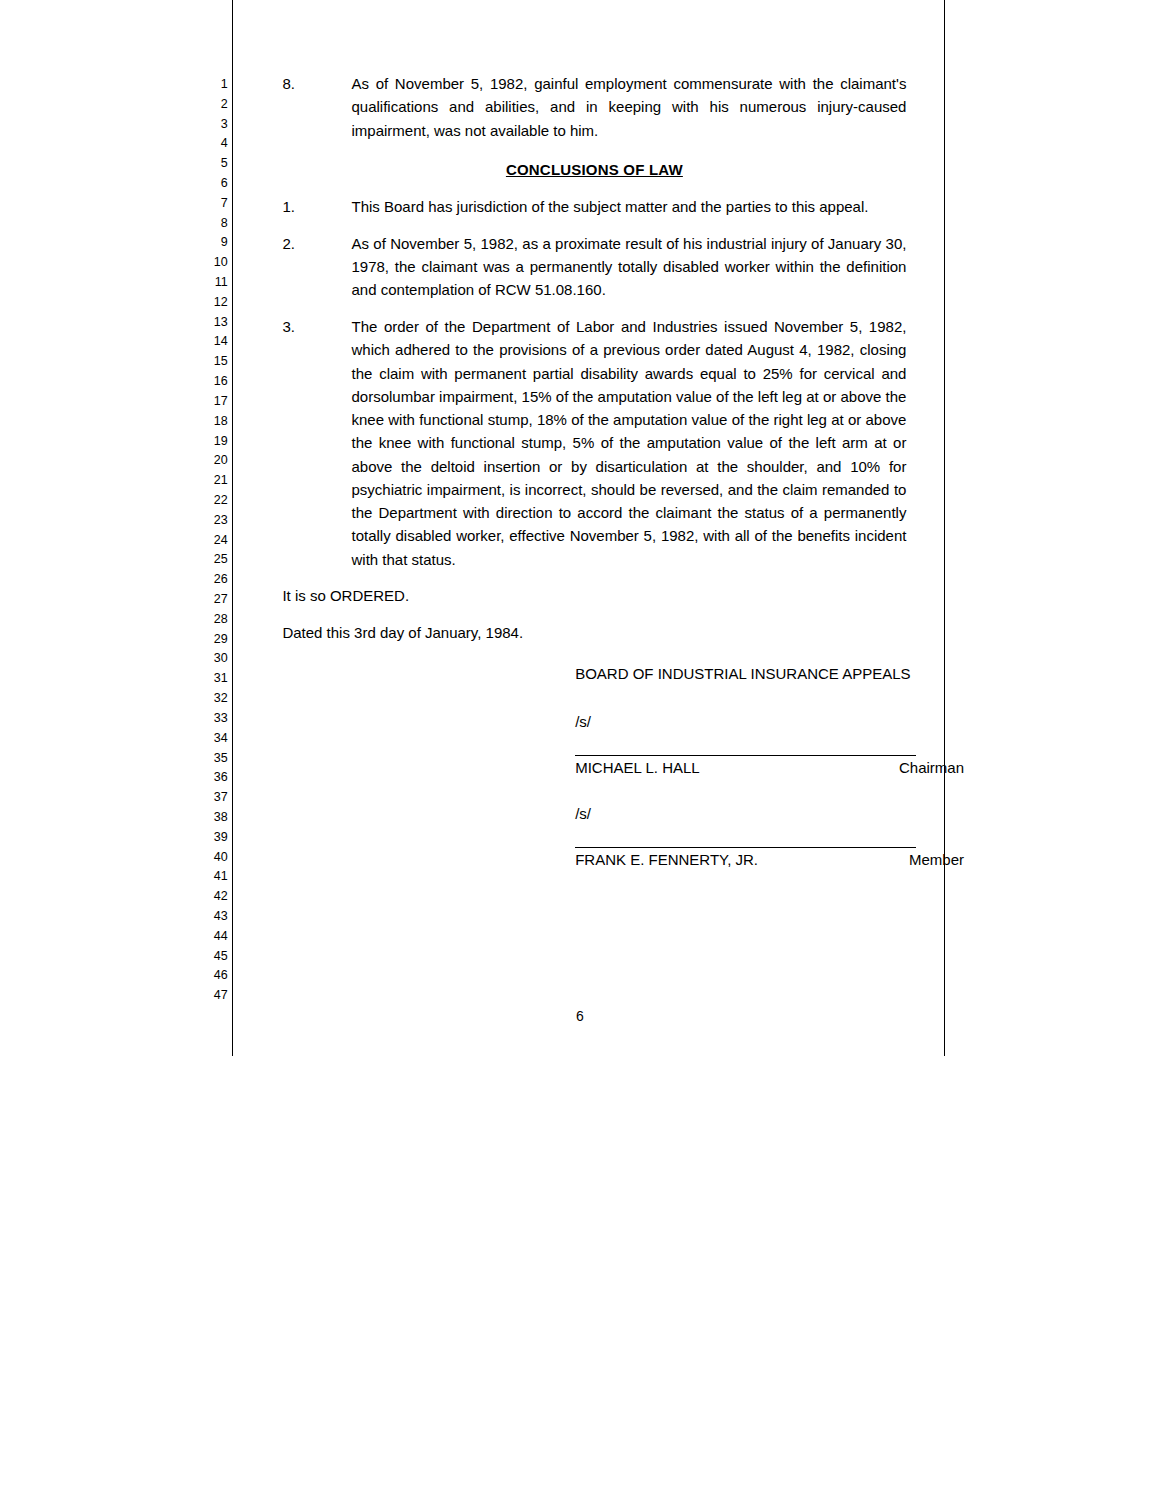1
2
3
4
5
6
7
8
9
10
11
12
13
14
15
16
17
18
19
20
21
22
23
24
25
26
27
28
29
30
31
32
33
34
35
36
37
38
39
40
41
42
43
44
45
46
47
8. As of November 5, 1982, gainful employment commensurate with the claimant's qualifications and abilities, and in keeping with his numerous injury-caused impairment, was not available to him.
CONCLUSIONS OF LAW
1. This Board has jurisdiction of the subject matter and the parties to this appeal.
2. As of November 5, 1982, as a proximate result of his industrial injury of January 30, 1978, the claimant was a permanently totally disabled worker within the definition and contemplation of RCW 51.08.160.
3. The order of the Department of Labor and Industries issued November 5, 1982, which adhered to the provisions of a previous order dated August 4, 1982, closing the claim with permanent partial disability awards equal to 25% for cervical and dorsolumbar impairment, 15% of the amputation value of the left leg at or above the knee with functional stump, 18% of the amputation value of the right leg at or above the knee with functional stump, 5% of the amputation value of the left arm at or above the deltoid insertion or by disarticulation at the shoulder, and 10% for psychiatric impairment, is incorrect, should be reversed, and the claim remanded to the Department with direction to accord the claimant the status of a permanently totally disabled worker, effective November 5, 1982, with all of the benefits incident with that status.
It is so ORDERED.
Dated this 3rd day of January, 1984.
BOARD OF INDUSTRIAL INSURANCE APPEALS
/s/
MICHAEL L. HALL Chairman
/s/
FRANK E. FENNERTY, JR. Member
6